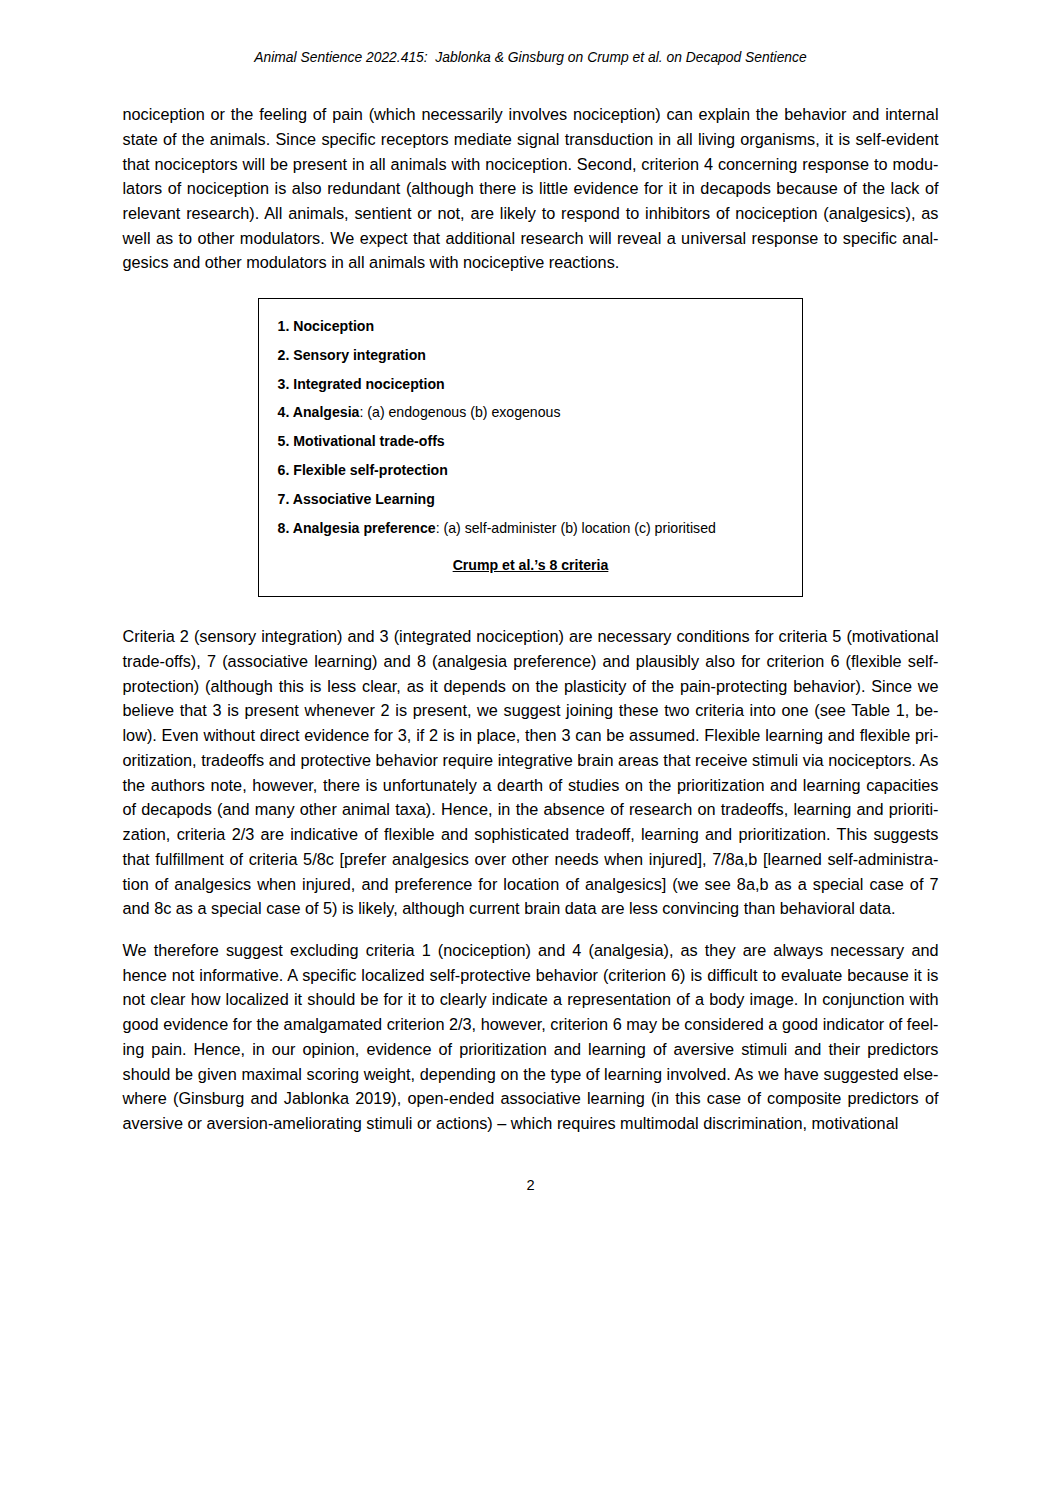Animal Sentience 2022.415: Jablonka & Ginsburg on Crump et al. on Decapod Sentience
nociception or the feeling of pain (which necessarily involves nociception) can explain the behavior and internal state of the animals. Since specific receptors mediate signal transduction in all living organisms, it is self-evident that nociceptors will be present in all animals with nociception. Second, criterion 4 concerning response to modulators of nociception is also redundant (although there is little evidence for it in decapods because of the lack of relevant research). All animals, sentient or not, are likely to respond to inhibitors of nociception (analgesics), as well as to other modulators. We expect that additional research will reveal a universal response to specific analgesics and other modulators in all animals with nociceptive reactions.
1. Nociception
2. Sensory integration
3. Integrated nociception
4. Analgesia: (a) endogenous (b) exogenous
5. Motivational trade-offs
6. Flexible self-protection
7. Associative Learning
8. Analgesia preference: (a) self-administer (b) location (c) prioritised
Crump et al.’s 8 criteria
Criteria 2 (sensory integration) and 3 (integrated nociception) are necessary conditions for criteria 5 (motivational trade-offs), 7 (associative learning) and 8 (analgesia preference) and plausibly also for criterion 6 (flexible self-protection) (although this is less clear, as it depends on the plasticity of the pain-protecting behavior). Since we believe that 3 is present whenever 2 is present, we suggest joining these two criteria into one (see Table 1, below). Even without direct evidence for 3, if 2 is in place, then 3 can be assumed. Flexible learning and flexible prioritization, tradeoffs and protective behavior require integrative brain areas that receive stimuli via nociceptors. As the authors note, however, there is unfortunately a dearth of studies on the prioritization and learning capacities of decapods (and many other animal taxa). Hence, in the absence of research on tradeoffs, learning and prioritization, criteria 2/3 are indicative of flexible and sophisticated tradeoff, learning and prioritization. This suggests that fulfillment of criteria 5/8c [prefer analgesics over other needs when injured], 7/8a,b [learned self-administration of analgesics when injured, and preference for location of analgesics] (we see 8a,b as a special case of 7 and 8c as a special case of 5) is likely, although current brain data are less convincing than behavioral data.
We therefore suggest excluding criteria 1 (nociception) and 4 (analgesia), as they are always necessary and hence not informative. A specific localized self-protective behavior (criterion 6) is difficult to evaluate because it is not clear how localized it should be for it to clearly indicate a representation of a body image. In conjunction with good evidence for the amalgamated criterion 2/3, however, criterion 6 may be considered a good indicator of feeling pain. Hence, in our opinion, evidence of prioritization and learning of aversive stimuli and their predictors should be given maximal scoring weight, depending on the type of learning involved. As we have suggested elsewhere (Ginsburg and Jablonka 2019), open-ended associative learning (in this case of composite predictors of aversive or aversion-ameliorating stimuli or actions) – which requires multimodal discrimination, motivational
2